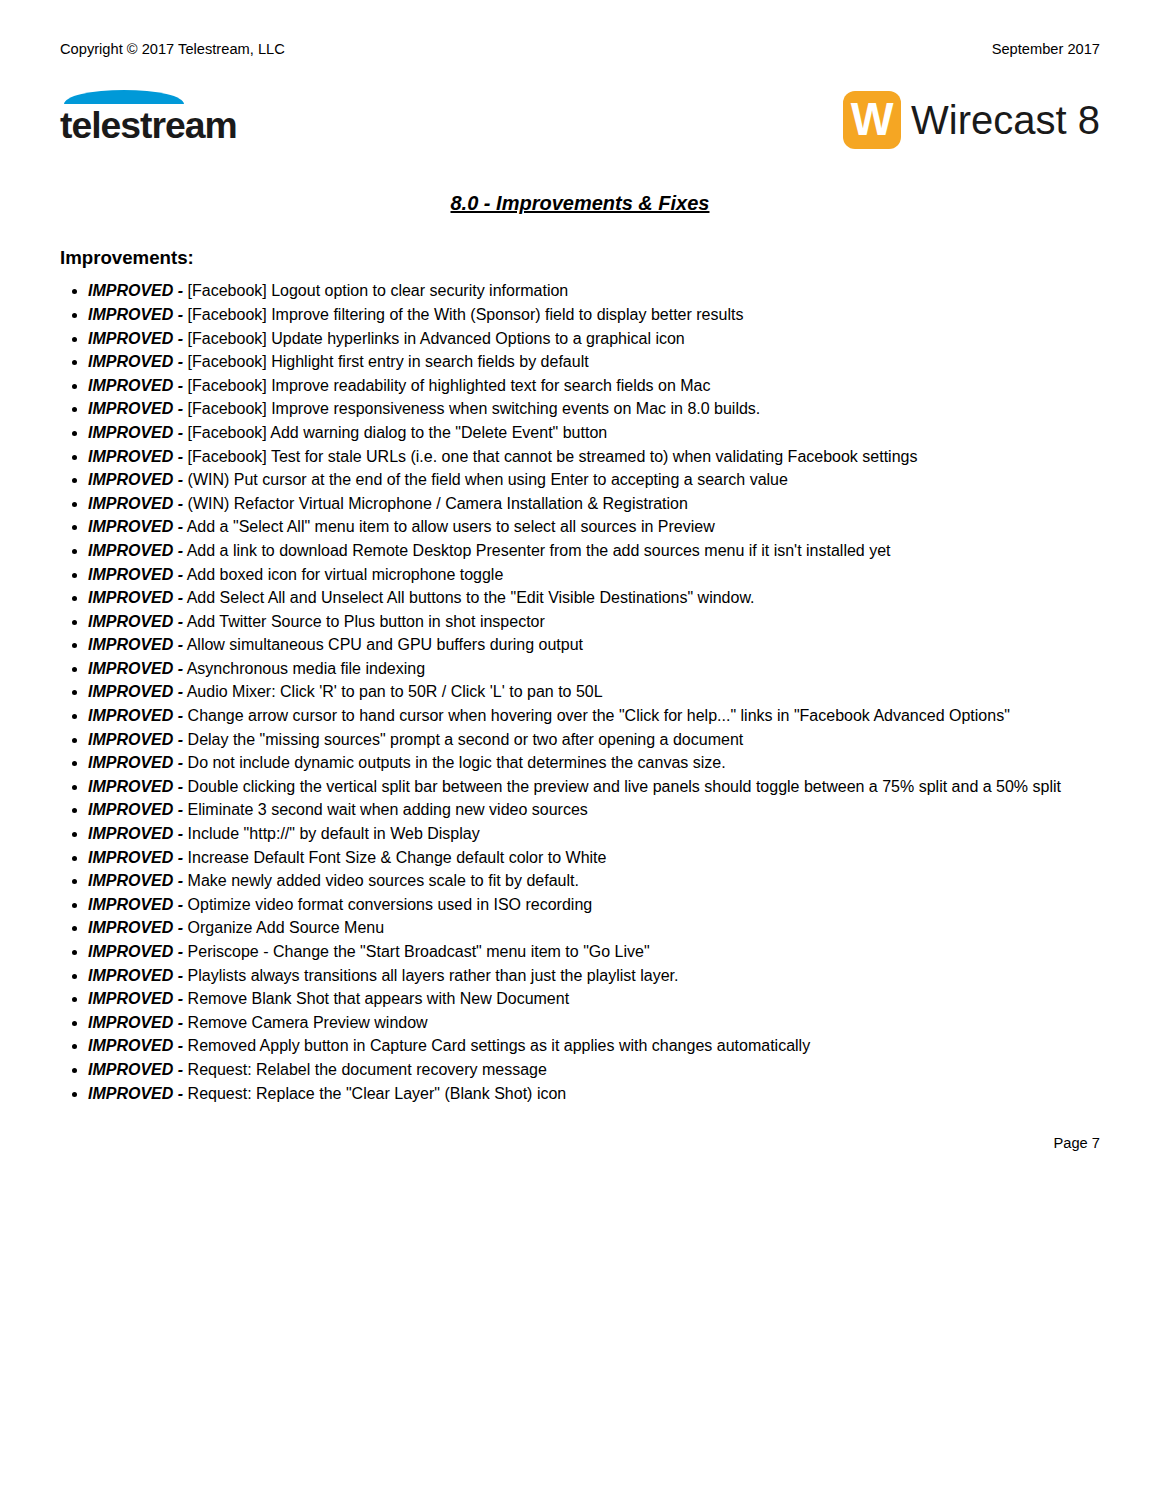Copyright © 2017 Telestream, LLC September 2017
telestream
W
Wirecast 8
8.0 - Improvements & Fixes
Improvements:
IMPROVED - [Facebook] Logout option to clear security information
IMPROVED - [Facebook] Improve filtering of the With (Sponsor) field to display better results
IMPROVED - [Facebook] Update hyperlinks in Advanced Options to a graphical icon
IMPROVED - [Facebook] Highlight first entry in search fields by default
IMPROVED - [Facebook] Improve readability of highlighted text for search fields on Mac
IMPROVED - [Facebook] Improve responsiveness when switching events on Mac in 8.0 builds.
IMPROVED - [Facebook] Add warning dialog to the "Delete Event" button
IMPROVED - [Facebook] Test for stale URLs (i.e. one that cannot be streamed to) when validating Facebook settings
IMPROVED - (WIN) Put cursor at the end of the field when using Enter to accepting a search value
IMPROVED - (WIN) Refactor Virtual Microphone / Camera Installation & Registration
IMPROVED - Add a "Select All" menu item to allow users to select all sources in Preview
IMPROVED - Add a link to download Remote Desktop Presenter from the add sources menu if it isn't installed yet
IMPROVED - Add boxed icon for virtual microphone toggle
IMPROVED - Add Select All and Unselect All buttons to the "Edit Visible Destinations" window.
IMPROVED - Add Twitter Source to Plus button in shot inspector
IMPROVED - Allow simultaneous CPU and GPU buffers during output
IMPROVED - Asynchronous media file indexing
IMPROVED - Audio Mixer: Click 'R' to pan to 50R / Click 'L' to pan to 50L
IMPROVED - Change arrow cursor to hand cursor when hovering over the "Click for help..." links in "Facebook Advanced Options"
IMPROVED - Delay the "missing sources" prompt a second or two after opening a document
IMPROVED - Do not include dynamic outputs in the logic that determines the canvas size.
IMPROVED - Double clicking the vertical split bar between the preview and live panels should toggle between a 75% split and a 50% split
IMPROVED - Eliminate 3 second wait when adding new video sources
IMPROVED - Include "http://" by default in Web Display
IMPROVED - Increase Default Font Size & Change default color to White
IMPROVED - Make newly added video sources scale to fit by default.
IMPROVED - Optimize video format conversions used in ISO recording
IMPROVED - Organize Add Source Menu
IMPROVED - Periscope - Change the "Start Broadcast" menu item to "Go Live"
IMPROVED - Playlists always transitions all layers rather than just the playlist layer.
IMPROVED - Remove Blank Shot that appears with New Document
IMPROVED - Remove Camera Preview window
IMPROVED - Removed Apply button in Capture Card settings as it applies with changes automatically
IMPROVED - Request: Relabel the document recovery message
IMPROVED - Request: Replace the "Clear Layer" (Blank Shot) icon
Page 7